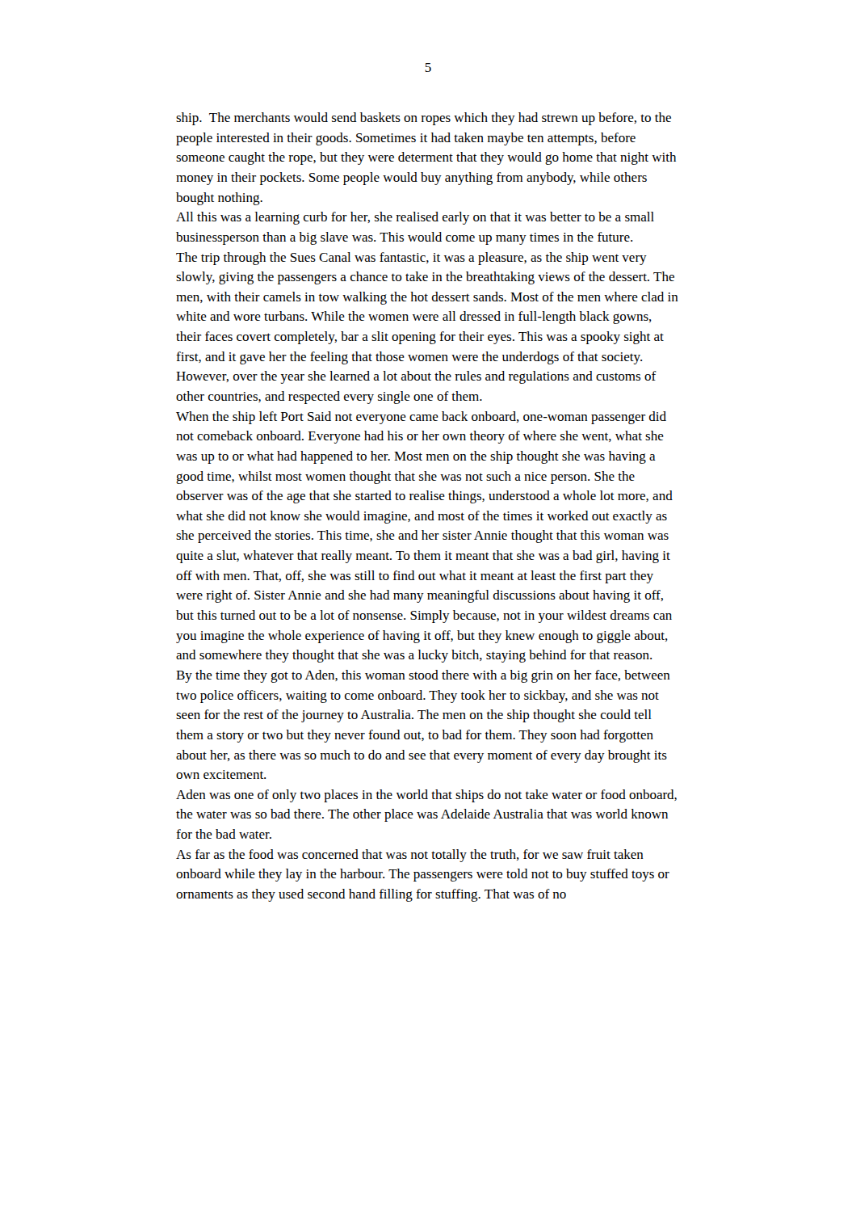5
ship. The merchants would send baskets on ropes which they had strewn up before, to the people interested in their goods. Sometimes it had taken maybe ten attempts, before someone caught the rope, but they were determent that they would go home that night with money in their pockets. Some people would buy anything from anybody, while others bought nothing.
All this was a learning curb for her, she realised early on that it was better to be a small businessperson than a big slave was. This would come up many times in the future.
The trip through the Sues Canal was fantastic, it was a pleasure, as the ship went very slowly, giving the passengers a chance to take in the breathtaking views of the dessert. The men, with their camels in tow walking the hot dessert sands. Most of the men where clad in white and wore turbans. While the women were all dressed in full-length black gowns, their faces covert completely, bar a slit opening for their eyes. This was a spooky sight at first, and it gave her the feeling that those women were the underdogs of that society. However, over the year she learned a lot about the rules and regulations and customs of other countries, and respected every single one of them.
When the ship left Port Said not everyone came back onboard, one-woman passenger did not comeback onboard. Everyone had his or her own theory of where she went, what she was up to or what had happened to her. Most men on the ship thought she was having a good time, whilst most women thought that she was not such a nice person. She the observer was of the age that she started to realise things, understood a whole lot more, and what she did not know she would imagine, and most of the times it worked out exactly as she perceived the stories. This time, she and her sister Annie thought that this woman was quite a slut, whatever that really meant. To them it meant that she was a bad girl, having it off with men. That, off, she was still to find out what it meant at least the first part they were right of. Sister Annie and she had many meaningful discussions about having it off, but this turned out to be a lot of nonsense. Simply because, not in your wildest dreams can you imagine the whole experience of having it off, but they knew enough to giggle about, and somewhere they thought that she was a lucky bitch, staying behind for that reason.
By the time they got to Aden, this woman stood there with a big grin on her face, between two police officers, waiting to come onboard. They took her to sickbay, and she was not seen for the rest of the journey to Australia. The men on the ship thought she could tell them a story or two but they never found out, to bad for them. They soon had forgotten about her, as there was so much to do and see that every moment of every day brought its own excitement.
Aden was one of only two places in the world that ships do not take water or food onboard, the water was so bad there. The other place was Adelaide Australia that was world known for the bad water.
As far as the food was concerned that was not totally the truth, for we saw fruit taken onboard while they lay in the harbour. The passengers were told not to buy stuffed toys or ornaments as they used second hand filling for stuffing. That was of no